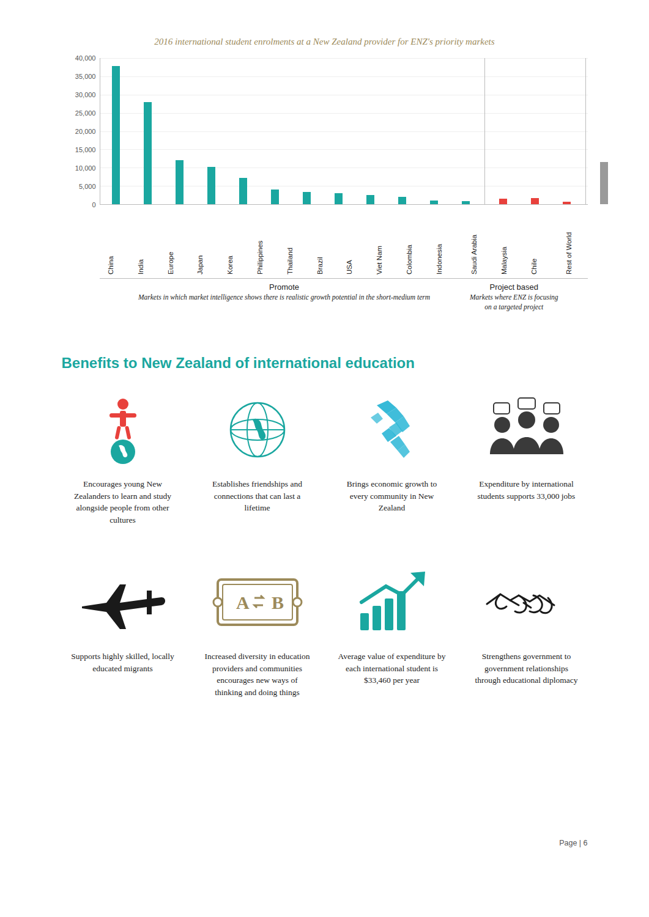2016 international student enrolments at a New Zealand provider for ENZ's priority markets
40,000 35,000 30,000 25,000 20,000 15,000 10,000 5,000 0
China
India
Europe
Japan
Korea
Philippines
Thailand
Brazil
USA
Viet Nam
Colombia
Indonesia
Saudi Arabia
Malaysia
Chile
Rest of World
Promote
Markets in which market intelligence shows there is realistic growth potential in the short-medium term
Project based
Markets where ENZ is focusing on a targeted project
Benefits to New Zealand of international education
Encourages young New Zealanders to learn and study alongside people from other cultures
Establishes friendships and connections that can last a lifetime
Brings economic growth to every community in New Zealand
Expenditure by international students supports 33,000 jobs
Supports highly skilled, locally educated migrants
A B
Increased diversity in education providers and communities encourages new ways of thinking and doing things
Average value of expenditure by each international student is $33,460 per year
Strengthens government to government relationships through educational diplomacy
Page | 6